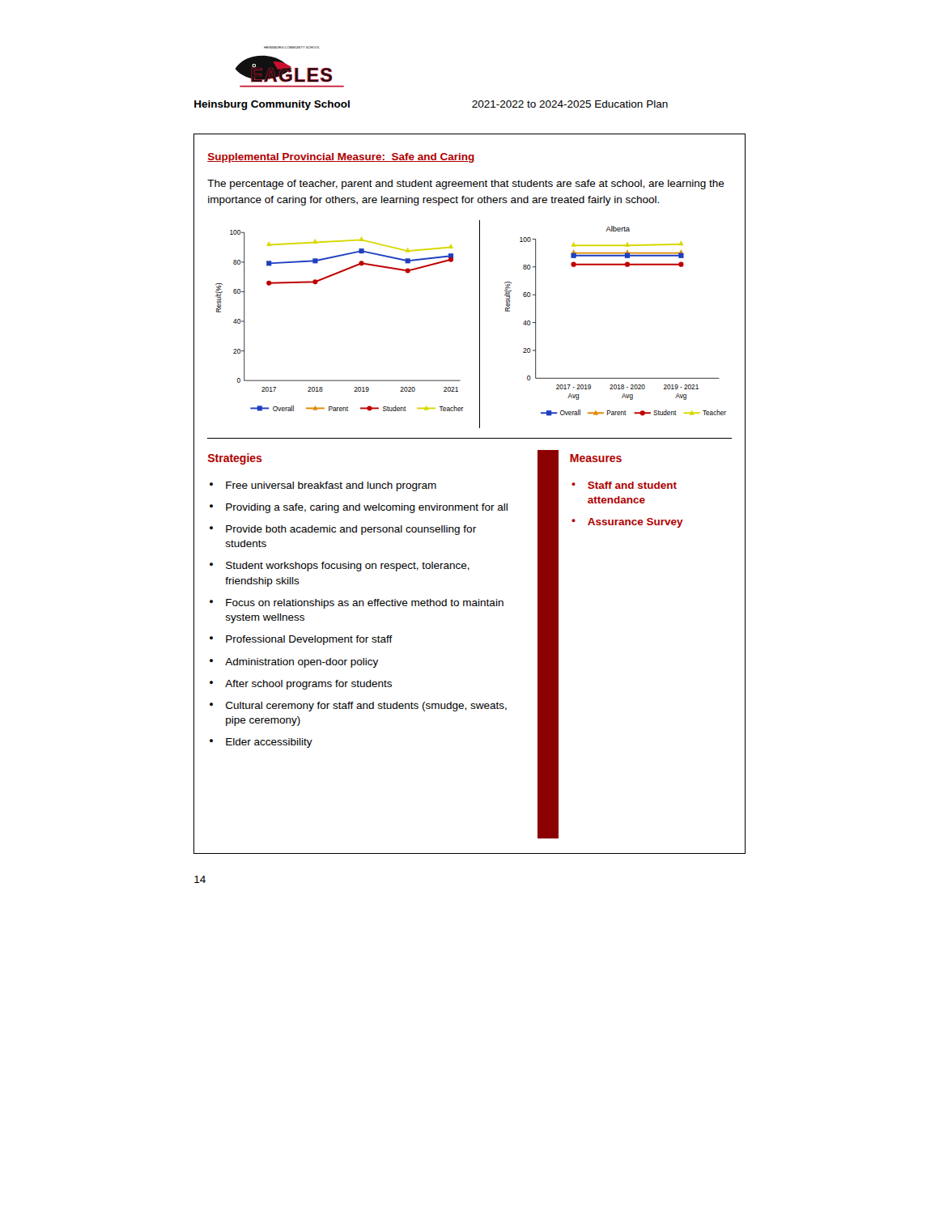HEINSBURG COMMUNITY SCHOOL EAGLES
Heinsburg Community School 2021-2022 to 2024-2025 Education Plan
Supplemental Provincial Measure: Safe and Caring
The percentage of teacher, parent and student agreement that students are safe at school, are learning the importance of caring for others, are learning respect for others and are treated fairly in school.
100 80 60 40 20 0 Result(%) 2017 2018 2019 2020 2021 Overall Parent Student Teacher
Alberta 100 80 60 40 20 0 Result(%) 2017 - 2019 Avg 2018 - 2020 Avg 2019 - 2021 Avg Overall Parent Student Teacher
Strategies
Free universal breakfast and lunch program
Providing a safe, caring and welcoming environment for all
Provide both academic and personal counselling for students
Student workshops focusing on respect, tolerance, friendship skills
Focus on relationships as an effective method to maintain system wellness
Professional Development for staff
Administration open-door policy
After school programs for students
Cultural ceremony for staff and students (smudge, sweats, pipe ceremony)
Elder accessibility
Measures
Staff and student attendance
Assurance Survey
14